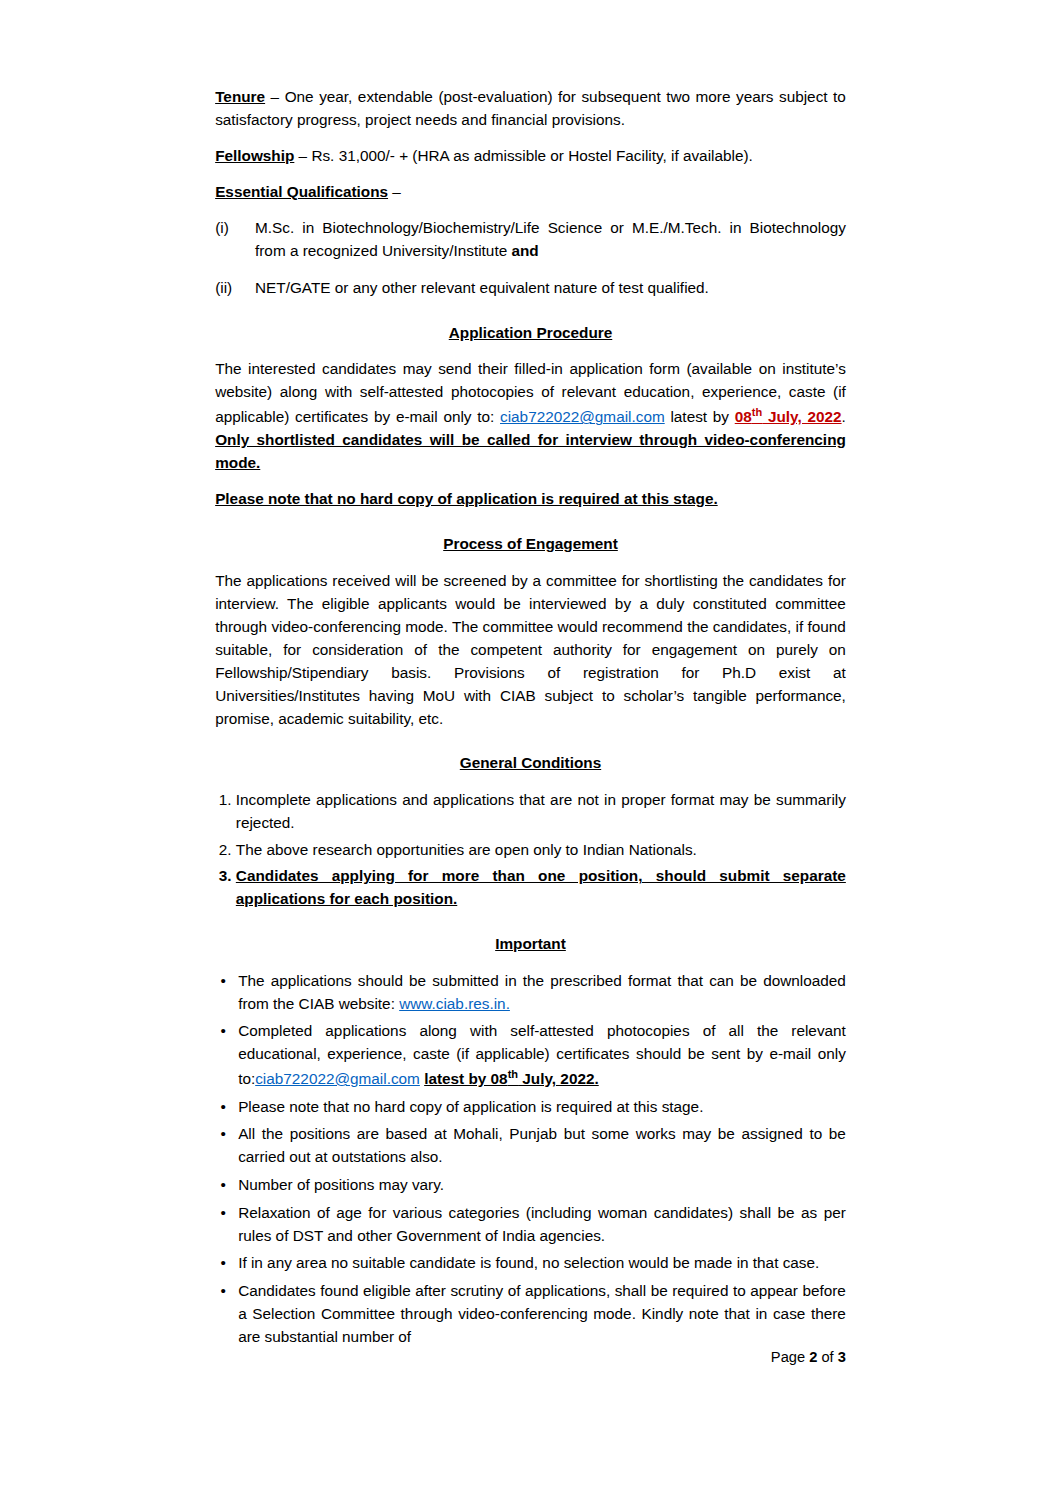Tenure – One year, extendable (post-evaluation) for subsequent two more years subject to satisfactory progress, project needs and financial provisions.
Fellowship – Rs. 31,000/- + (HRA as admissible or Hostel Facility, if available).
Essential Qualifications –
(i)
M.Sc. in Biotechnology/Biochemistry/Life Science or M.E./M.Tech. in Biotechnology from a recognized University/Institute and
(ii)
NET/GATE or any other relevant equivalent nature of test qualified.
Application Procedure
The interested candidates may send their filled-in application form (available on institute’s website) along with self-attested photocopies of relevant education, experience, caste (if applicable) certificates by e-mail only to: ciab722022@gmail.com latest by 08th July, 2022. Only shortlisted candidates will be called for interview through video-conferencing mode.
Please note that no hard copy of application is required at this stage.
Process of Engagement
The applications received will be screened by a committee for shortlisting the candidates for interview. The eligible applicants would be interviewed by a duly constituted committee through video-conferencing mode. The committee would recommend the candidates, if found suitable, for consideration of the competent authority for engagement on purely on Fellowship/Stipendiary basis. Provisions of registration for Ph.D exist at Universities/Institutes having MoU with CIAB subject to scholar’s tangible performance, promise, academic suitability, etc.
General Conditions
Incomplete applications and applications that are not in proper format may be summarily rejected.
The above research opportunities are open only to Indian Nationals.
Candidates applying for more than one position, should submit separate applications for each position.
Important
The applications should be submitted in the prescribed format that can be downloaded from the CIAB website: www.ciab.res.in.
Completed applications along with self-attested photocopies of all the relevant educational, experience, caste (if applicable) certificates should be sent by e-mail only to:ciab722022@gmail.com latest by 08th July, 2022.
Please note that no hard copy of application is required at this stage.
All the positions are based at Mohali, Punjab but some works may be assigned to be carried out at outstations also.
Number of positions may vary.
Relaxation of age for various categories (including woman candidates) shall be as per rules of DST and other Government of India agencies.
If in any area no suitable candidate is found, no selection would be made in that case.
Candidates found eligible after scrutiny of applications, shall be required to appear before a Selection Committee through video-conferencing mode. Kindly note that in case there are substantial number of
Page 2 of 3